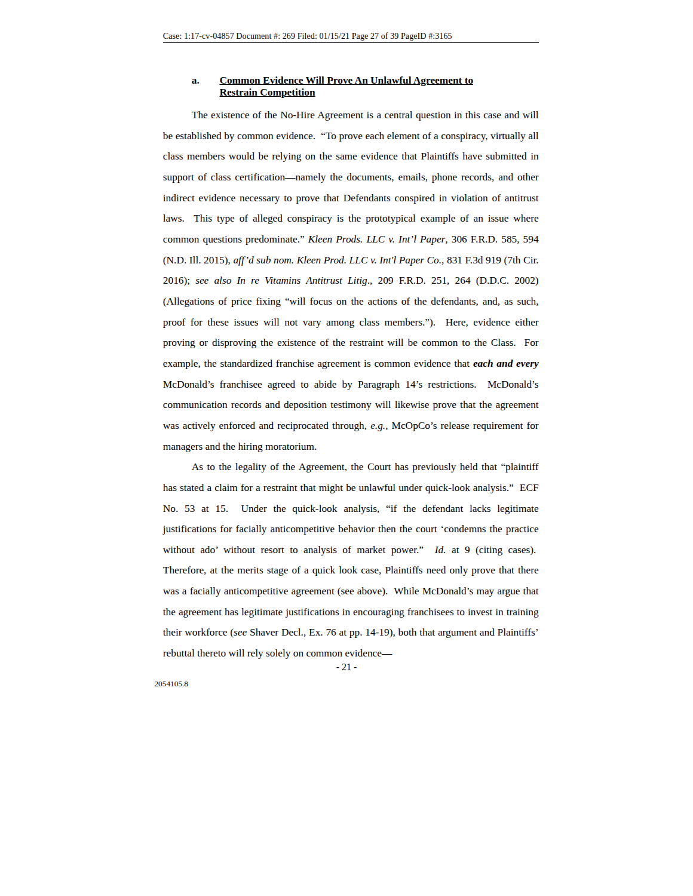Case: 1:17-cv-04857 Document #: 269 Filed: 01/15/21 Page 27 of 39 PageID #:3165
a. Common Evidence Will Prove An Unlawful Agreement to Restrain Competition
The existence of the No-Hire Agreement is a central question in this case and will be established by common evidence. “To prove each element of a conspiracy, virtually all class members would be relying on the same evidence that Plaintiffs have submitted in support of class certification—namely the documents, emails, phone records, and other indirect evidence necessary to prove that Defendants conspired in violation of antitrust laws. This type of alleged conspiracy is the prototypical example of an issue where common questions predominate.” Kleen Prods. LLC v. Int’l Paper, 306 F.R.D. 585, 594 (N.D. Ill. 2015), aff’d sub nom. Kleen Prod. LLC v. Int'l Paper Co., 831 F.3d 919 (7th Cir. 2016); see also In re Vitamins Antitrust Litig., 209 F.R.D. 251, 264 (D.D.C. 2002) (Allegations of price fixing “will focus on the actions of the defendants, and, as such, proof for these issues will not vary among class members.”). Here, evidence either proving or disproving the existence of the restraint will be common to the Class. For example, the standardized franchise agreement is common evidence that each and every McDonald’s franchisee agreed to abide by Paragraph 14’s restrictions. McDonald’s communication records and deposition testimony will likewise prove that the agreement was actively enforced and reciprocated through, e.g., McOpCo’s release requirement for managers and the hiring moratorium.
As to the legality of the Agreement, the Court has previously held that “plaintiff has stated a claim for a restraint that might be unlawful under quick-look analysis.” ECF No. 53 at 15. Under the quick-look analysis, “if the defendant lacks legitimate justifications for facially anticompetitive behavior then the court ‘condemns the practice without ado’ without resort to analysis of market power.” Id. at 9 (citing cases). Therefore, at the merits stage of a quick look case, Plaintiffs need only prove that there was a facially anticompetitive agreement (see above). While McDonald’s may argue that the agreement has legitimate justifications in encouraging franchisees to invest in training their workforce (see Shaver Decl., Ex. 76 at pp. 14-19), both that argument and Plaintiffs’ rebuttal thereto will rely solely on common evidence—
- 21 -
2054105.8